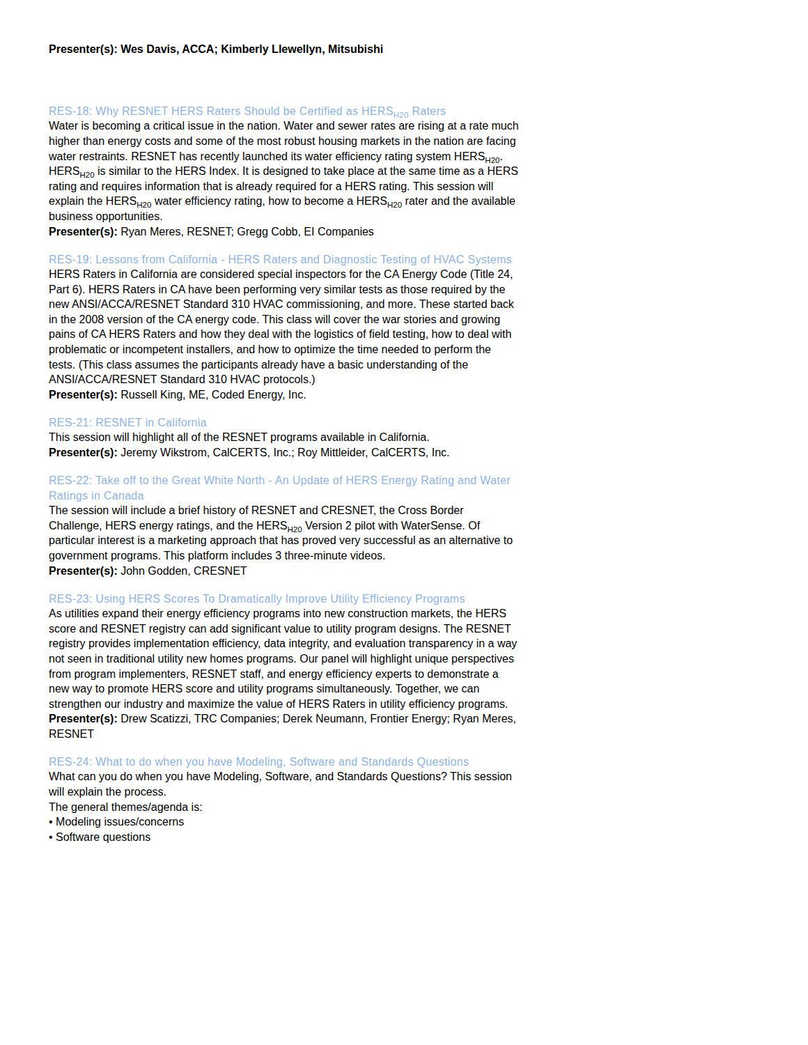Presenter(s): Wes Davis, ACCA; Kimberly Llewellyn, Mitsubishi
RES-18: Why RESNET HERS Raters Should be Certified as HERSH20 Raters
Water is becoming a critical issue in the nation. Water and sewer rates are rising at a rate much higher than energy costs and some of the most robust housing markets in the nation are facing water restraints. RESNET has recently launched its water efficiency rating system HERSH20. HERSH20 is similar to the HERS Index. It is designed to take place at the same time as a HERS rating and requires information that is already required for a HERS rating. This session will explain the HERSH20 water efficiency rating, how to become a HERSH20 rater and the available business opportunities.
Presenter(s): Ryan Meres, RESNET; Gregg Cobb, EI Companies
RES-19: Lessons from California - HERS Raters and Diagnostic Testing of HVAC Systems
HERS Raters in California are considered special inspectors for the CA Energy Code (Title 24, Part 6). HERS Raters in CA have been performing very similar tests as those required by the new ANSI/ACCA/RESNET Standard 310 HVAC commissioning, and more. These started back in the 2008 version of the CA energy code. This class will cover the war stories and growing pains of CA HERS Raters and how they deal with the logistics of field testing, how to deal with problematic or incompetent installers, and how to optimize the time needed to perform the tests. (This class assumes the participants already have a basic understanding of the ANSI/ACCA/RESNET Standard 310 HVAC protocols.)
Presenter(s): Russell King, ME, Coded Energy, Inc.
RES-21: RESNET in California
This session will highlight all of the RESNET programs available in California.
Presenter(s): Jeremy Wikstrom, CalCERTS, Inc.; Roy Mittleider, CalCERTS, Inc.
RES-22: Take off to the Great White North - An Update of HERS Energy Rating and Water Ratings in Canada
The session will include a brief history of RESNET and CRESNET, the Cross Border Challenge, HERS energy ratings, and the HERSH20 Version 2 pilot with WaterSense. Of particular interest is a marketing approach that has proved very successful as an alternative to government programs. This platform includes 3 three-minute videos.
Presenter(s): John Godden, CRESNET
RES-23: Using HERS Scores To Dramatically Improve Utility Efficiency Programs
As utilities expand their energy efficiency programs into new construction markets, the HERS score and RESNET registry can add significant value to utility program designs. The RESNET registry provides implementation efficiency, data integrity, and evaluation transparency in a way not seen in traditional utility new homes programs. Our panel will highlight unique perspectives from program implementers, RESNET staff, and energy efficiency experts to demonstrate a new way to promote HERS score and utility programs simultaneously. Together, we can strengthen our industry and maximize the value of HERS Raters in utility efficiency programs.
Presenter(s): Drew Scatizzi, TRC Companies; Derek Neumann, Frontier Energy; Ryan Meres, RESNET
RES-24: What to do when you have Modeling, Software and Standards Questions
What can you do when you have Modeling, Software, and Standards Questions? This session will explain the process.
The general themes/agenda is:
• Modeling issues/concerns
• Software questions